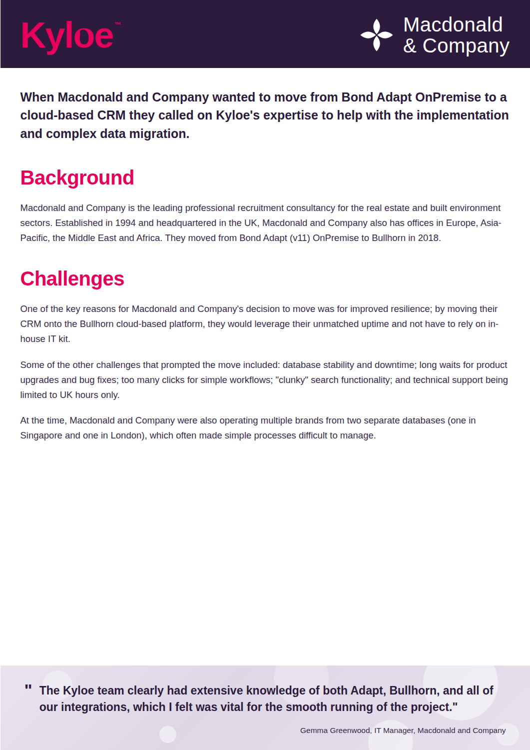Kyloe™
Macdonald
& Company
When Macdonald and Company wanted to move from Bond Adapt OnPremise to a cloud-based CRM they called on Kyloe's expertise to help with the implementation and complex data migration.
Background
Macdonald and Company is the leading professional recruitment consultancy for the real estate and built environment sectors. Established in 1994 and headquartered in the UK, Macdonald and Company also has offices in Europe, Asia-Pacific, the Middle East and Africa. They moved from Bond Adapt (v11) OnPremise to Bullhorn in 2018.
Challenges
One of the key reasons for Macdonald and Company's decision to move was for improved resilience; by moving their CRM onto the Bullhorn cloud-based platform, they would leverage their unmatched uptime and not have to rely on in-house IT kit.
Some of the other challenges that prompted the move included: database stability and downtime; long waits for product upgrades and bug fixes; too many clicks for simple workflows; "clunky" search functionality; and technical support being limited to UK hours only.
At the time, Macdonald and Company were also operating multiple brands from two separate databases (one in Singapore and one in London), which often made simple processes difficult to manage.
"
The Kyloe team clearly had extensive knowledge of both Adapt, Bullhorn, and all of our integrations, which I felt was vital for the smooth running of the project."
Gemma Greenwood, IT Manager, Macdonald and Company